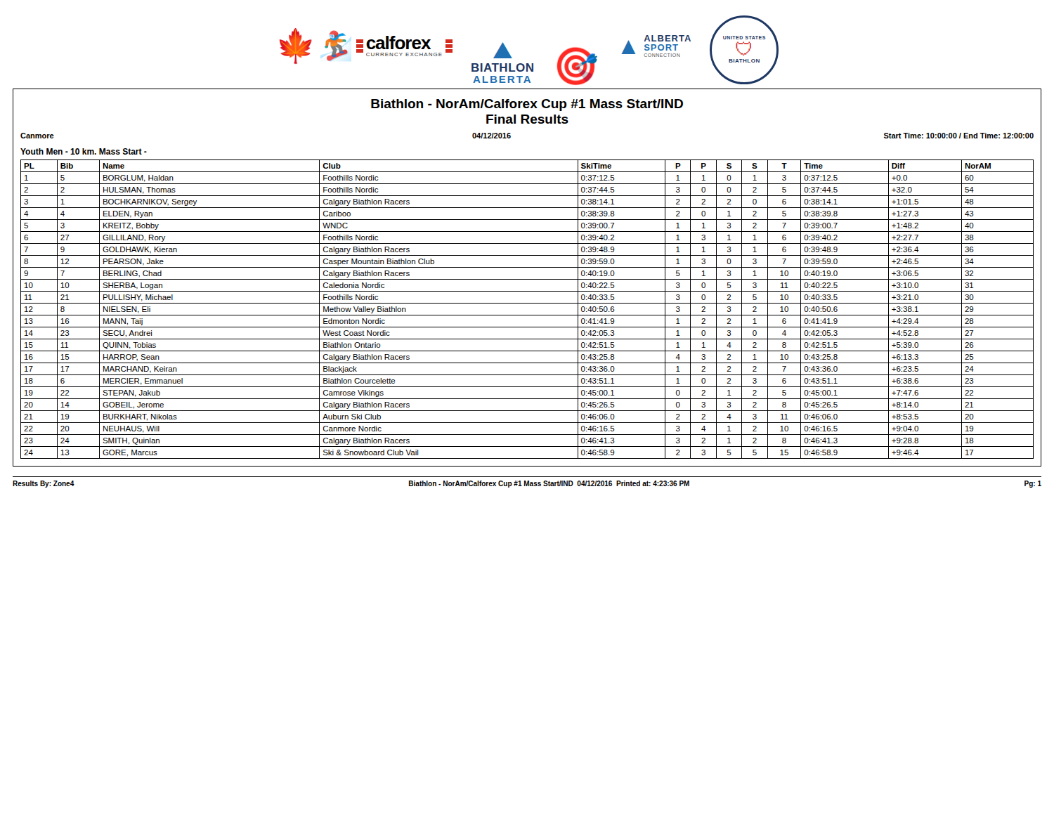🍁 🏂
calforex CURRENCY EXCHANGE
⛰
BIATHLON
ALBERTA
🎯
▲
ALBERTA
SPORT
CONNECTION
UNITED STATES
🛡
BIATHLON
Biathlon - NorAm/Calforex Cup #1 Mass Start/IND
Final Results
Canmore
04/12/2016
Start Time: 10:00:00 / End Time: 12:00:00
Youth Men - 10 km. Mass Start -
| PL | Bib | Name | Club | SkiTime | P | P | S | S | T | Time | Diff | NorAM |
| --- | --- | --- | --- | --- | --- | --- | --- | --- | --- | --- | --- | --- |
| 1 | 5 | BORGLUM, Haldan | Foothills Nordic | 0:37:12.5 | 1 | 1 | 0 | 1 | 3 | 0:37:12.5 | +0.0 | 60 |
| 2 | 2 | HULSMAN, Thomas | Foothills Nordic | 0:37:44.5 | 3 | 0 | 0 | 2 | 5 | 0:37:44.5 | +32.0 | 54 |
| 3 | 1 | BOCHKARNIKOV, Sergey | Calgary Biathlon Racers | 0:38:14.1 | 2 | 2 | 2 | 0 | 6 | 0:38:14.1 | +1:01.5 | 48 |
| 4 | 4 | ELDEN, Ryan | Cariboo | 0:38:39.8 | 2 | 0 | 1 | 2 | 5 | 0:38:39.8 | +1:27.3 | 43 |
| 5 | 3 | KREITZ, Bobby | WNDC | 0:39:00.7 | 1 | 1 | 3 | 2 | 7 | 0:39:00.7 | +1:48.2 | 40 |
| 6 | 27 | GILLILAND, Rory | Foothills Nordic | 0:39:40.2 | 1 | 3 | 1 | 1 | 6 | 0:39:40.2 | +2:27.7 | 38 |
| 7 | 9 | GOLDHAWK, Kieran | Calgary Biathlon Racers | 0:39:48.9 | 1 | 1 | 3 | 1 | 6 | 0:39:48.9 | +2:36.4 | 36 |
| 8 | 12 | PEARSON, Jake | Casper Mountain Biathlon Club | 0:39:59.0 | 1 | 3 | 0 | 3 | 7 | 0:39:59.0 | +2:46.5 | 34 |
| 9 | 7 | BERLING, Chad | Calgary Biathlon Racers | 0:40:19.0 | 5 | 1 | 3 | 1 | 10 | 0:40:19.0 | +3:06.5 | 32 |
| 10 | 10 | SHERBA, Logan | Caledonia Nordic | 0:40:22.5 | 3 | 0 | 5 | 3 | 11 | 0:40:22.5 | +3:10.0 | 31 |
| 11 | 21 | PULLISHY, Michael | Foothills Nordic | 0:40:33.5 | 3 | 0 | 2 | 5 | 10 | 0:40:33.5 | +3:21.0 | 30 |
| 12 | 8 | NIELSEN, Eli | Methow Valley Biathlon | 0:40:50.6 | 3 | 2 | 3 | 2 | 10 | 0:40:50.6 | +3:38.1 | 29 |
| 13 | 16 | MANN, Taij | Edmonton Nordic | 0:41:41.9 | 1 | 2 | 2 | 1 | 6 | 0:41:41.9 | +4:29.4 | 28 |
| 14 | 23 | SECU, Andrei | West Coast Nordic | 0:42:05.3 | 1 | 0 | 3 | 0 | 4 | 0:42:05.3 | +4:52.8 | 27 |
| 15 | 11 | QUINN, Tobias | Biathlon Ontario | 0:42:51.5 | 1 | 1 | 4 | 2 | 8 | 0:42:51.5 | +5:39.0 | 26 |
| 16 | 15 | HARROP, Sean | Calgary Biathlon Racers | 0:43:25.8 | 4 | 3 | 2 | 1 | 10 | 0:43:25.8 | +6:13.3 | 25 |
| 17 | 17 | MARCHAND, Keiran | Blackjack | 0:43:36.0 | 1 | 2 | 2 | 2 | 7 | 0:43:36.0 | +6:23.5 | 24 |
| 18 | 6 | MERCIER, Emmanuel | Biathlon Courcelette | 0:43:51.1 | 1 | 0 | 2 | 3 | 6 | 0:43:51.1 | +6:38.6 | 23 |
| 19 | 22 | STEPAN, Jakub | Camrose Vikings | 0:45:00.1 | 0 | 2 | 1 | 2 | 5 | 0:45:00.1 | +7:47.6 | 22 |
| 20 | 14 | GOBEIL, Jerome | Calgary Biathlon Racers | 0:45:26.5 | 0 | 3 | 3 | 2 | 8 | 0:45:26.5 | +8:14.0 | 21 |
| 21 | 19 | BURKHART, Nikolas | Auburn Ski Club | 0:46:06.0 | 2 | 2 | 4 | 3 | 11 | 0:46:06.0 | +8:53.5 | 20 |
| 22 | 20 | NEUHAUS, Will | Canmore Nordic | 0:46:16.5 | 3 | 4 | 1 | 2 | 10 | 0:46:16.5 | +9:04.0 | 19 |
| 23 | 24 | SMITH, Quinlan | Calgary Biathlon Racers | 0:46:41.3 | 3 | 2 | 1 | 2 | 8 | 0:46:41.3 | +9:28.8 | 18 |
| 24 | 13 | GORE, Marcus | Ski & Snowboard Club Vail | 0:46:58.9 | 2 | 3 | 5 | 5 | 15 | 0:46:58.9 | +9:46.4 | 17 |
Results By: Zone4
Biathlon - NorAm/Calforex Cup #1 Mass Start/IND 04/12/2016 Printed at: 4:23:36 PM
Pg: 1